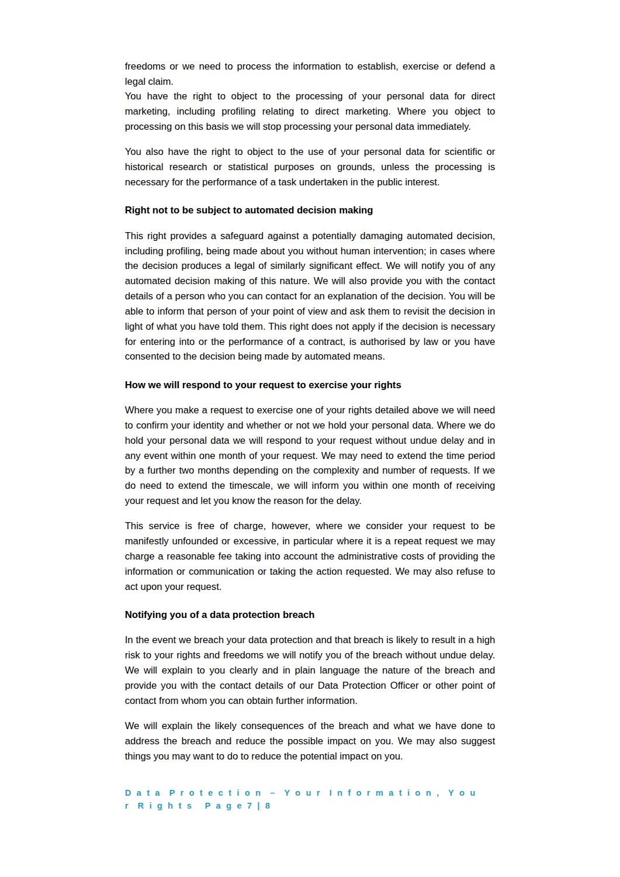freedoms or we need to process the information to establish, exercise or defend a legal claim.
You have the right to object to the processing of your personal data for direct marketing, including profiling relating to direct marketing. Where you object to processing on this basis we will stop processing your personal data immediately.
You also have the right to object to the use of your personal data for scientific or historical research or statistical purposes on grounds, unless the processing is necessary for the performance of a task undertaken in the public interest.
Right not to be subject to automated decision making
This right provides a safeguard against a potentially damaging automated decision, including profiling, being made about you without human intervention; in cases where the decision produces a legal of similarly significant effect. We will notify you of any automated decision making of this nature. We will also provide you with the contact details of a person who you can contact for an explanation of the decision. You will be able to inform that person of your point of view and ask them to revisit the decision in light of what you have told them. This right does not apply if the decision is necessary for entering into or the performance of a contract, is authorised by law or you have consented to the decision being made by automated means.
How we will respond to your request to exercise your rights
Where you make a request to exercise one of your rights detailed above we will need to confirm your identity and whether or not we hold your personal data. Where we do hold your personal data we will respond to your request without undue delay and in any event within one month of your request. We may need to extend the time period by a further two months depending on the complexity and number of requests. If we do need to extend the timescale, we will inform you within one month of receiving your request and let you know the reason for the delay.
This service is free of charge, however, where we consider your request to be manifestly unfounded or excessive, in particular where it is a repeat request we may charge a reasonable fee taking into account the administrative costs of providing the information or communication or taking the action requested. We may also refuse to act upon your request.
Notifying you of a data protection breach
In the event we breach your data protection and that breach is likely to result in a high risk to your rights and freedoms we will notify you of the breach without undue delay. We will explain to you clearly and in plain language the nature of the breach and provide you with the contact details of our Data Protection Officer or other point of contact from whom you can obtain further information.
We will explain the likely consequences of the breach and what we have done to address the breach and reduce the possible impact on you. We may also suggest things you may want to do to reduce the potential impact on you.
D a t a P r o t e c t i o n – Y o u r I n f o r m a t i o n , Y o u r R i g h t s P a g e 7 | 8